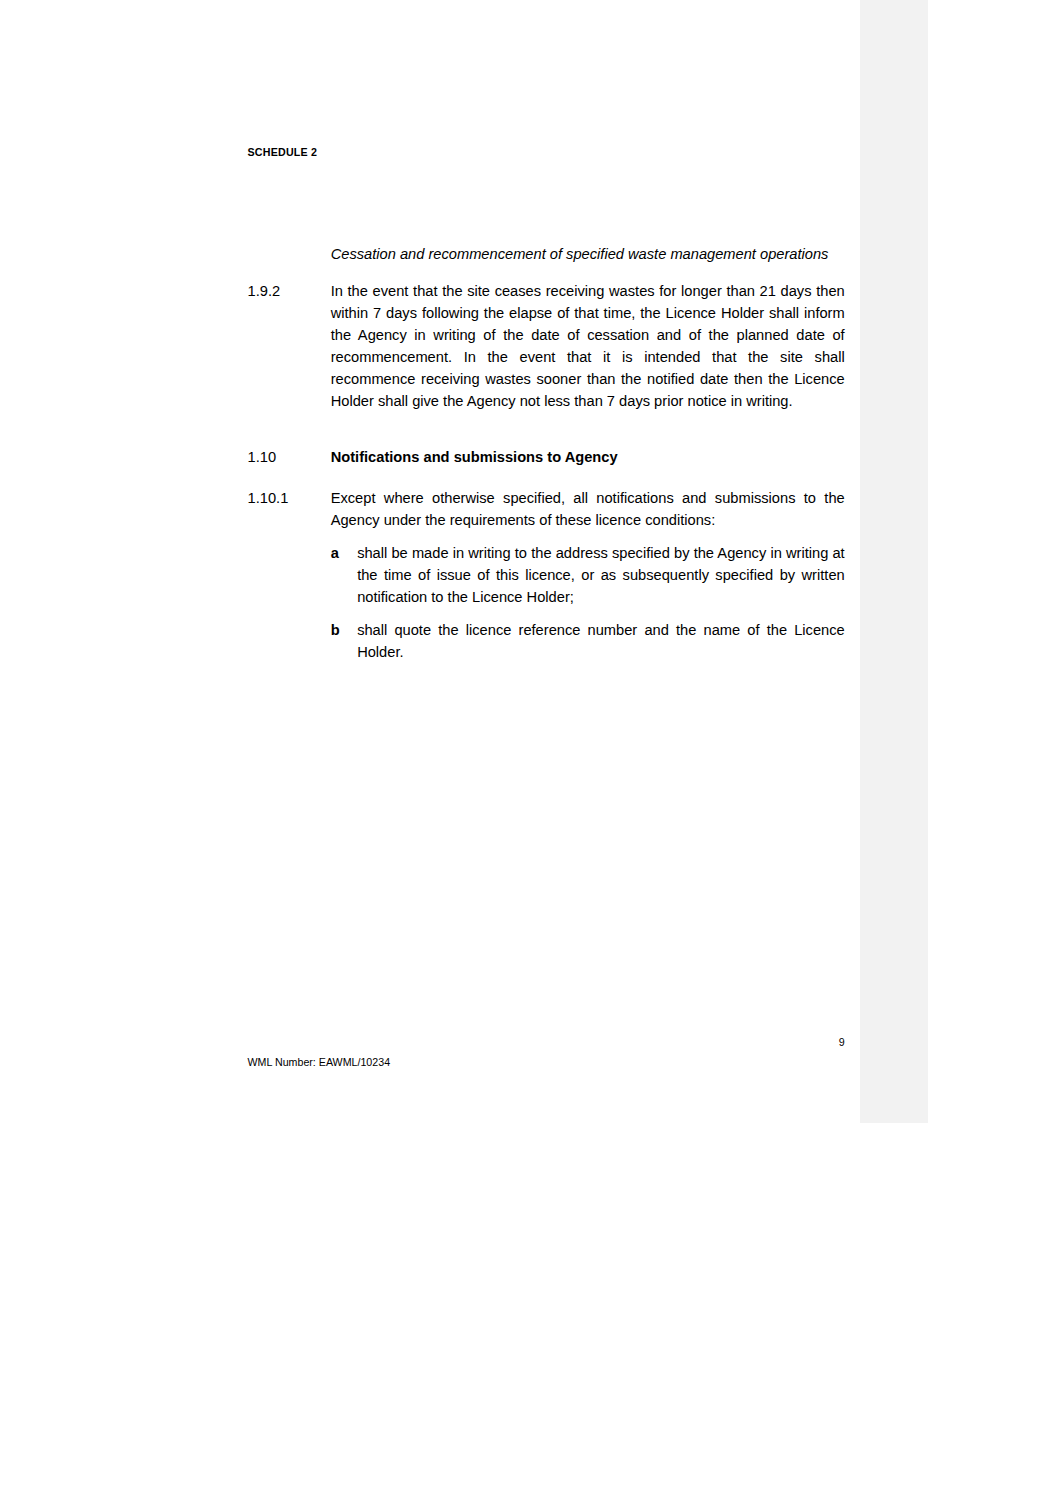SCHEDULE 2
Cessation and recommencement of specified waste management operations
1.9.2
In the event that the site ceases receiving wastes for longer than 21 days then within 7 days following the elapse of that time, the Licence Holder shall inform the Agency in writing of the date of cessation and of the planned date of recommencement. In the event that it is intended that the site shall recommence receiving wastes sooner than the notified date then the Licence Holder shall give the Agency not less than 7 days prior notice in writing.
1.10
Notifications and submissions to Agency
1.10.1
Except where otherwise specified, all notifications and submissions to the Agency under the requirements of these licence conditions:
a shall be made in writing to the address specified by the Agency in writing at the time of issue of this licence, or as subsequently specified by written notification to the Licence Holder;
b shall quote the licence reference number and the name of the Licence Holder.
9
WML Number: EAWML/10234